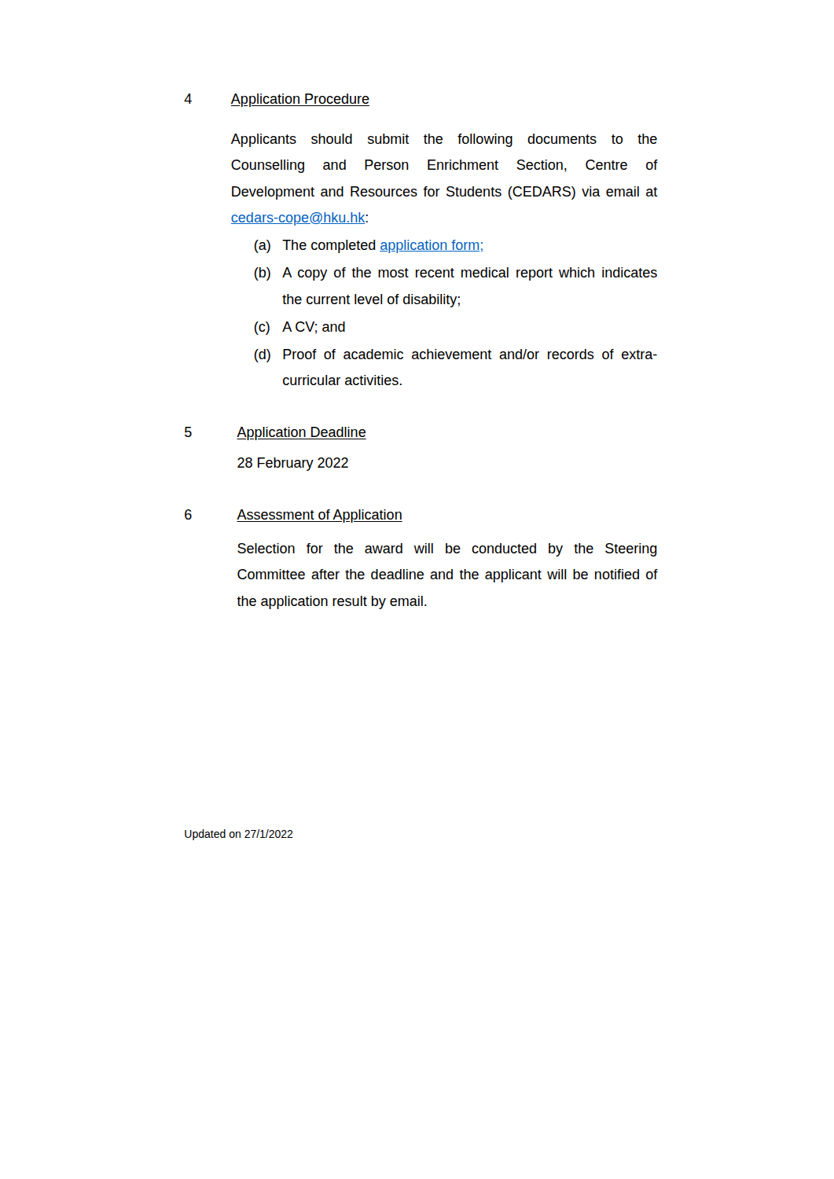4
Application Procedure
Applicants should submit the following documents to the Counselling and Person Enrichment Section, Centre of Development and Resources for Students (CEDARS) via email at cedars-cope@hku.hk:
(a) The completed application form;
(b) A copy of the most recent medical report which indicates the current level of disability;
(c) A CV; and
(d) Proof of academic achievement and/or records of extra-curricular activities.
5
Application Deadline
28 February 2022
6
Assessment of Application
Selection for the award will be conducted by the Steering Committee after the deadline and the applicant will be notified of the application result by email.
Updated on 27/1/2022